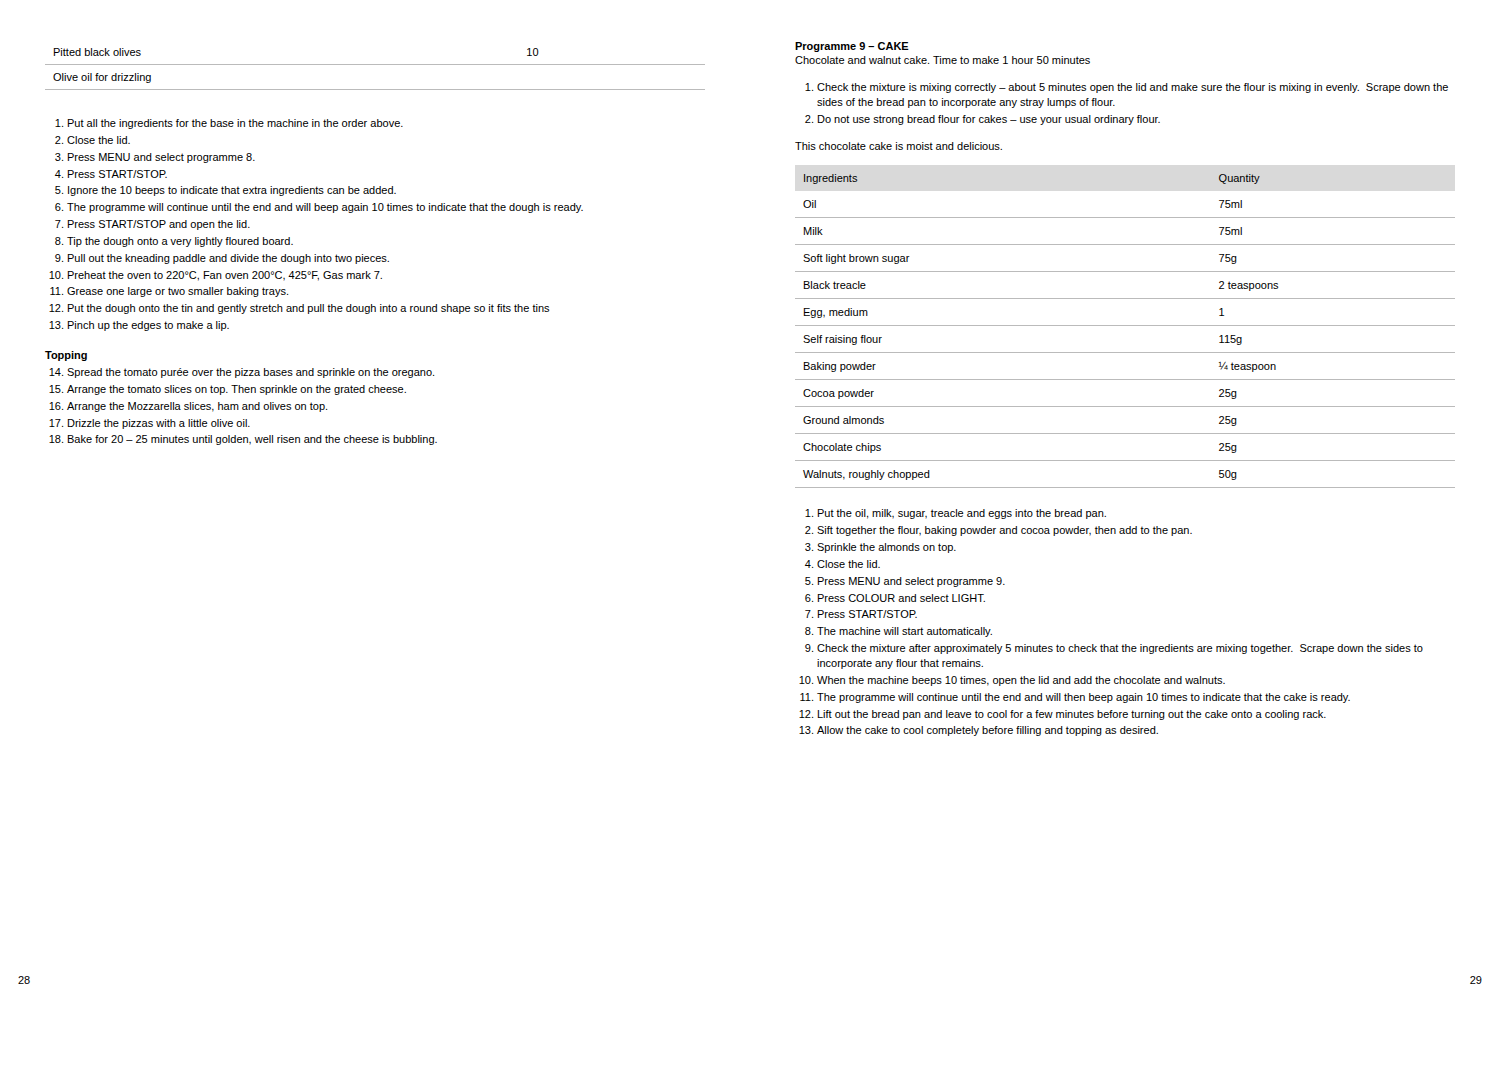| Pitted black olives | 10 |
| Olive oil for drizzling |
Put all the ingredients for the base in the machine in the order above.
Close the lid.
Press MENU and select programme 8.
Press START/STOP.
Ignore the 10 beeps to indicate that extra ingredients can be added.
The programme will continue until the end and will beep again 10 times to indicate that the dough is ready.
Press START/STOP and open the lid.
Tip the dough onto a very lightly floured board.
Pull out the kneading paddle and divide the dough into two pieces.
Preheat the oven to 220°C, Fan oven 200°C, 425°F, Gas mark 7.
Grease one large or two smaller baking trays.
Put the dough onto the tin and gently stretch and pull the dough into a round shape so it fits the tins
Pinch up the edges to make a lip.
Topping
Spread the tomato purée over the pizza bases and sprinkle on the oregano.
Arrange the tomato slices on top. Then sprinkle on the grated cheese.
Arrange the Mozzarella slices, ham and olives on top.
Drizzle the pizzas with a little olive oil.
Bake for 20 – 25 minutes until golden, well risen and the cheese is bubbling.
28
Programme 9 – CAKE
Chocolate and walnut cake. Time to make 1 hour 50 minutes
Check the mixture is mixing correctly – about 5 minutes open the lid and make sure the flour is mixing in evenly. Scrape down the sides of the bread pan to incorporate any stray lumps of flour.
Do not use strong bread flour for cakes – use your usual ordinary flour.
This chocolate cake is moist and delicious.
| Ingredients | Quantity |
| Oil | 75ml |
| Milk | 75ml |
| Soft light brown sugar | 75g |
| Black treacle | 2 teaspoons |
| Egg, medium | 1 |
| Self raising flour | 115g |
| Baking powder | ¼ teaspoon |
| Cocoa powder | 25g |
| Ground almonds | 25g |
| Chocolate chips | 25g |
| Walnuts, roughly chopped | 50g |
Put the oil, milk, sugar, treacle and eggs into the bread pan.
Sift together the flour, baking powder and cocoa powder, then add to the pan.
Sprinkle the almonds on top.
Close the lid.
Press MENU and select programme 9.
Press COLOUR and select LIGHT.
Press START/STOP.
The machine will start automatically.
Check the mixture after approximately 5 minutes to check that the ingredients are mixing together. Scrape down the sides to incorporate any flour that remains.
When the machine beeps 10 times, open the lid and add the chocolate and walnuts.
The programme will continue until the end and will then beep again 10 times to indicate that the cake is ready.
Lift out the bread pan and leave to cool for a few minutes before turning out the cake onto a cooling rack.
Allow the cake to cool completely before filling and topping as desired.
29